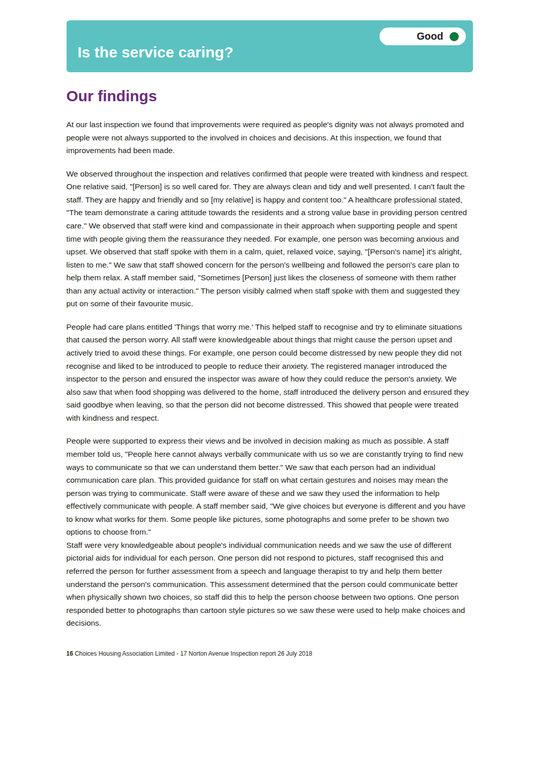Good
Is the service caring?
Our findings
At our last inspection we found that improvements were required as people's dignity was not always promoted and people were not always supported to the involved in choices and decisions. At this inspection, we found that improvements had been made.
We observed throughout the inspection and relatives confirmed that people were treated with kindness and respect. One relative said, "[Person] is so well cared for. They are always clean and tidy and well presented. I can't fault the staff. They are happy and friendly and so [my relative] is happy and content too." A healthcare professional stated, "The team demonstrate a caring attitude towards the residents and a strong value base in providing person centred care." We observed that staff were kind and compassionate in their approach when supporting people and spent time with people giving them the reassurance they needed. For example, one person was becoming anxious and upset. We observed that staff spoke with them in a calm, quiet, relaxed voice, saying, "[Person's name] it's alright, listen to me." We saw that staff showed concern for the person's wellbeing and followed the person's care plan to help them relax. A staff member said, "Sometimes [Person] just likes the closeness of someone with them rather than any actual activity or interaction." The person visibly calmed when staff spoke with them and suggested they put on some of their favourite music.
People had care plans entitled 'Things that worry me.' This helped staff to recognise and try to eliminate situations that caused the person worry. All staff were knowledgeable about things that might cause the person upset and actively tried to avoid these things. For example, one person could become distressed by new people they did not recognise and liked to be introduced to people to reduce their anxiety. The registered manager introduced the inspector to the person and ensured the inspector was aware of how they could reduce the person's anxiety. We also saw that when food shopping was delivered to the home, staff introduced the delivery person and ensured they said goodbye when leaving, so that the person did not become distressed. This showed that people were treated with kindness and respect.
People were supported to express their views and be involved in decision making as much as possible. A staff member told us, "People here cannot always verbally communicate with us so we are constantly trying to find new ways to communicate so that we can understand them better." We saw that each person had an individual communication care plan. This provided guidance for staff on what certain gestures and noises may mean the person was trying to communicate. Staff were aware of these and we saw they used the information to help effectively communicate with people. A staff member said, "We give choices but everyone is different and you have to know what works for them. Some people like pictures, some photographs and some prefer to be shown two options to choose from."
Staff were very knowledgeable about people's individual communication needs and we saw the use of different pictorial aids for individual for each person. One person did not respond to pictures, staff recognised this and referred the person for further assessment from a speech and language therapist to try and help them better understand the person's communication. This assessment determined that the person could communicate better when physically shown two choices, so staff did this to help the person choose between two options. One person responded better to photographs than cartoon style pictures so we saw these were used to help make choices and decisions.
16 Choices Housing Association Limited - 17 Norton Avenue Inspection report 26 July 2018